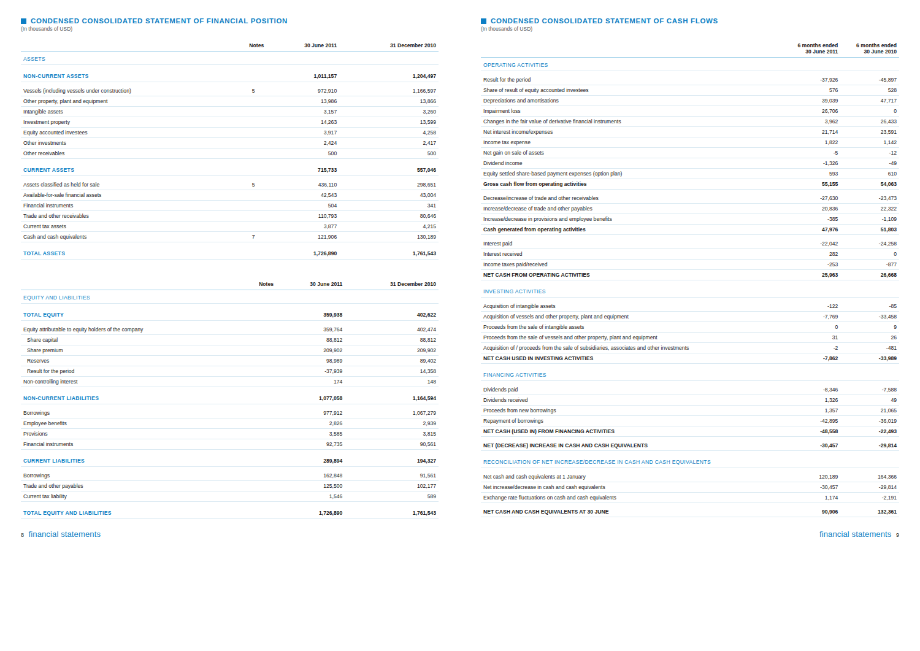CONDENSED CONSOLIDATED STATEMENT OF FINANCIAL POSITION
(In thousands of USD)
| | Notes | 30 June 2011 | 31 December 2010 |
| --- | --- | --- | --- |
| ASSETS | | | |
| NON-CURRENT ASSETS | | 1,011,157 | 1,204,497 |
| Vessels (including vessels under construction) | 5 | 972,910 | 1,166,597 |
| Other property, plant and equipment | | 13,986 | 13,866 |
| Intangible assets | | 3,157 | 3,260 |
| Investment property | | 14,263 | 13,599 |
| Equity accounted investees | | 3,917 | 4,258 |
| Other investments | | 2,424 | 2,417 |
| Other receivables | | 500 | 500 |
| CURRENT ASSETS | | 715,733 | 557,046 |
| Assets classified as held for sale | 5 | 436,110 | 298,651 |
| Available-for-sale financial assets | | 42,543 | 43,004 |
| Financial instruments | | 504 | 341 |
| Trade and other receivables | | 110,793 | 80,646 |
| Current tax assets | | 3,877 | 4,215 |
| Cash and cash equivalents | 7 | 121,906 | 130,189 |
| TOTAL ASSETS | | 1,726,890 | 1,761,543 |
| | Notes | 30 June 2011 | 31 December 2010 |
| --- | --- | --- | --- |
| EQUITY AND LIABILITIES | | | |
| TOTAL EQUITY | | 359,938 | 402,622 |
| Equity attributable to equity holders of the company | | 359,764 | 402,474 |
| Share capital | | 88,812 | 88,812 |
| Share premium | | 209,902 | 209,902 |
| Reserves | | 98,989 | 89,402 |
| Result for the period | | -37,939 | 14,358 |
| Non-controlling interest | | 174 | 148 |
| NON-CURRENT LIABILITIES | | 1,077,058 | 1,164,594 |
| Borrowings | | 977,912 | 1,067,279 |
| Employee benefits | | 2,826 | 2,939 |
| Provisions | | 3,585 | 3,815 |
| Financial instruments | | 92,735 | 90,561 |
| CURRENT LIABILITIES | | 289,894 | 194,327 |
| Borrowings | | 162,848 | 91,561 |
| Trade and other payables | | 125,500 | 102,177 |
| Current tax liability | | 1,546 | 589 |
| TOTAL EQUITY AND LIABILITIES | | 1,726,890 | 1,761,543 |
8 financial statements
CONDENSED CONSOLIDATED STATEMENT OF CASH FLOWS
(In thousands of USD)
| | 6 months ended 30 June 2011 | 6 months ended 30 June 2010 |
| --- | --- | --- |
| OPERATING ACTIVITIES | | |
| Result for the period | -37,926 | -45,897 |
| Share of result of equity accounted investees | 576 | 528 |
| Depreciations and amortisations | 39,039 | 47,717 |
| Impairment loss | 26,706 | 0 |
| Changes in the fair value of derivative financial instruments | 3,962 | 26,433 |
| Net interest income/expenses | 21,714 | 23,591 |
| Income tax expense | 1,822 | 1,142 |
| Net gain on sale of assets | -5 | -12 |
| Dividend income | -1,326 | -49 |
| Equity settled share-based payment expenses (option plan) | 593 | 610 |
| Gross cash flow from operating activities | 55,155 | 54,063 |
| Decrease/increase of trade and other receivables | -27,630 | -23,473 |
| Increase/decrease of trade and other payables | 20,836 | 22,322 |
| Increase/decrease in provisions and employee benefits | -385 | -1,109 |
| Cash generated from operating activities | 47,976 | 51,803 |
| Interest paid | -22,042 | -24,258 |
| Interest received | 282 | 0 |
| Income taxes paid/received | -253 | -877 |
| NET CASH FROM OPERATING ACTIVITIES | 25,963 | 26,668 |
| INVESTING ACTIVITIES | | |
| Acquisition of intangible assets | -122 | -85 |
| Acquisition of vessels and other property, plant and equipment | -7,769 | -33,458 |
| Proceeds from the sale of intangible assets | 0 | 9 |
| Proceeds from the sale of vessels and other property, plant and equipment | 31 | 26 |
| Acquisition of / proceeds from the sale of subsidiaries, associates and other investments | -2 | -481 |
| NET CASH USED IN INVESTING ACTIVITIES | -7,862 | -33,989 |
| FINANCING ACTIVITIES | | |
| Dividends paid | -8,346 | -7,588 |
| Dividends received | 1,326 | 49 |
| Proceeds from new borrowings | 1,357 | 21,065 |
| Repayment of borrowings | -42,895 | -36,019 |
| NET CASH (USED IN) FROM FINANCING ACTIVITIES | -48,558 | -22,493 |
| NET (DECREASE) INCREASE IN CASH AND CASH EQUIVALENTS | -30,457 | -29,814 |
| RECONCILIATION OF NET INCREASE/DECREASE IN CASH AND CASH EQUIVALENTS | | |
| Net cash and cash equivalents at 1 January | 120,189 | 164,366 |
| Net increase/decrease in cash and cash equivalents | -30,457 | -29,814 |
| Exchange rate fluctuations on cash and cash equivalents | 1,174 | -2,191 |
| NET CASH AND CASH EQUIVALENTS AT 30 JUNE | 90,906 | 132,361 |
financial statements 9